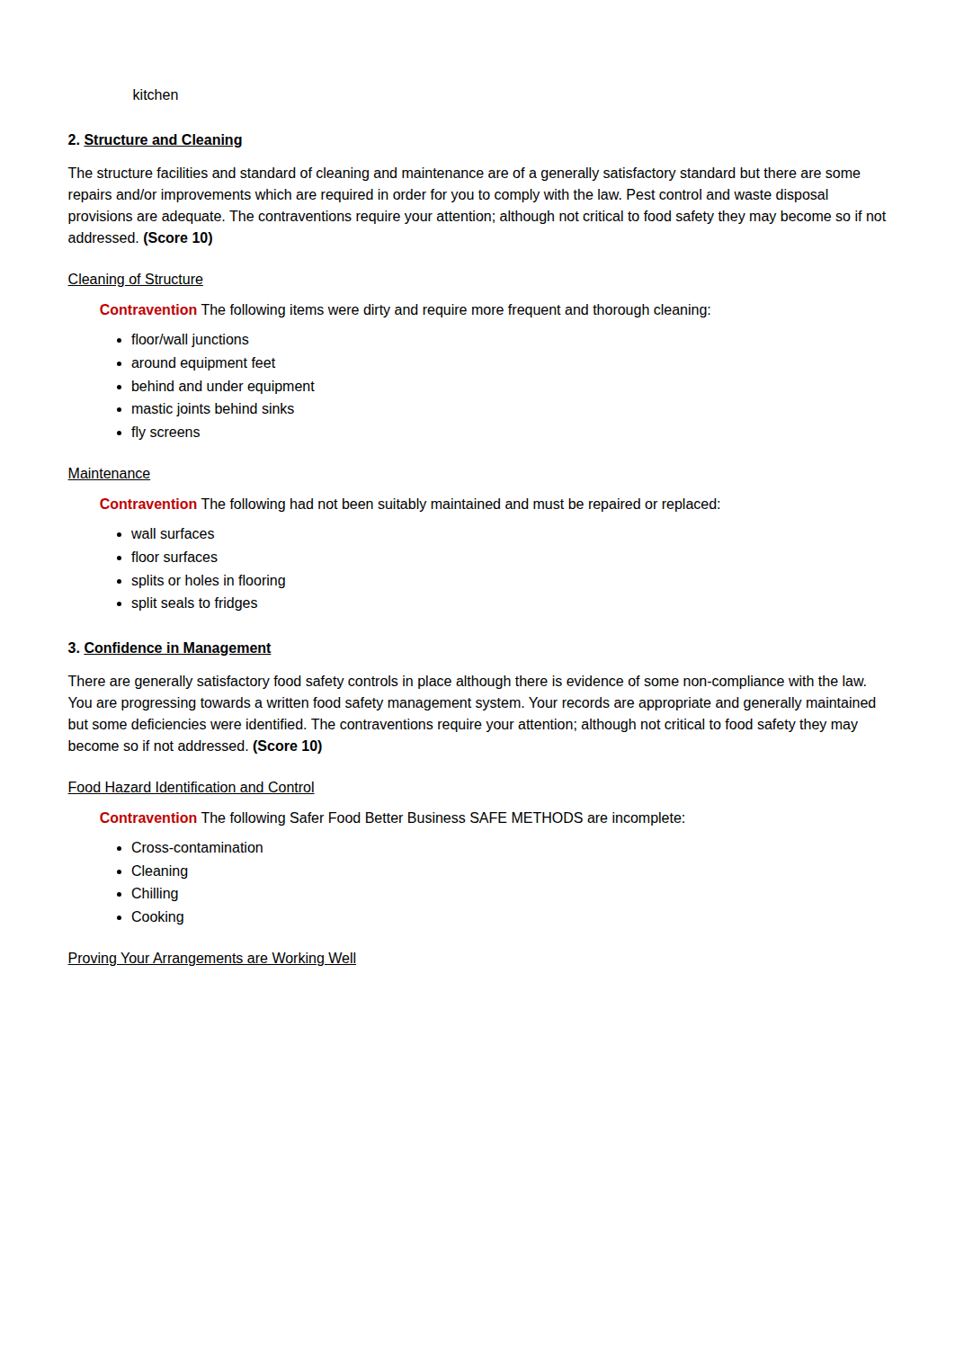kitchen
2. Structure and Cleaning
The structure facilities and standard of cleaning and maintenance are of a generally satisfactory standard but there are some repairs and/or improvements which are required in order for you to comply with the law. Pest control and waste disposal provisions are adequate. The contraventions require your attention; although not critical to food safety they may become so if not addressed. (Score 10)
Cleaning of Structure
Contravention The following items were dirty and require more frequent and thorough cleaning:
floor/wall junctions
around equipment feet
behind and under equipment
mastic joints behind sinks
fly screens
Maintenance
Contravention The following had not been suitably maintained and must be repaired or replaced:
wall surfaces
floor surfaces
splits or holes in flooring
split seals to fridges
3. Confidence in Management
There are generally satisfactory food safety controls in place although there is evidence of some non-compliance with the law. You are progressing towards a written food safety management system. Your records are appropriate and generally maintained but some deficiencies were identified. The contraventions require your attention; although not critical to food safety they may become so if not addressed. (Score 10)
Food Hazard Identification and Control
Contravention The following Safer Food Better Business SAFE METHODS are incomplete:
Cross-contamination
Cleaning
Chilling
Cooking
Proving Your Arrangements are Working Well